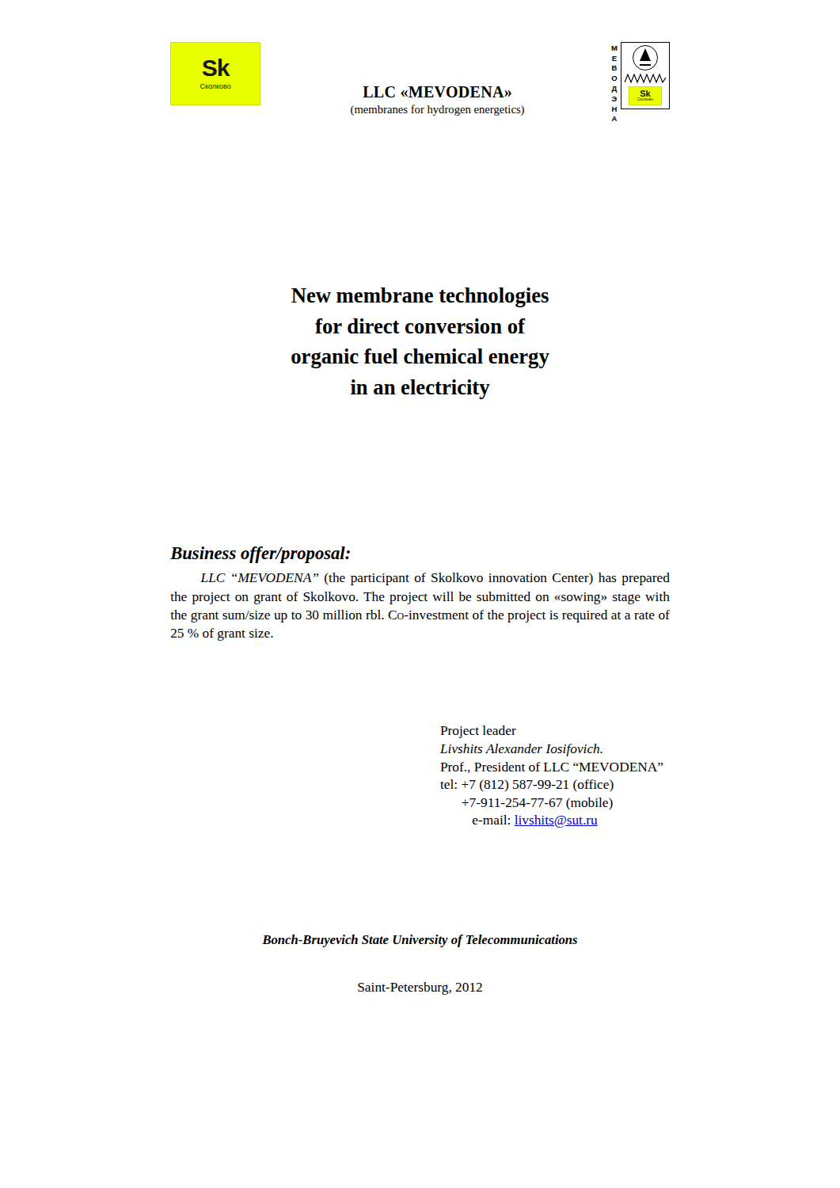Sk
Сколково
LLC «MEVODENA»
(membranes for hydrogen energetics)
М
Е
В
О
Д
Э
Н
А
Sk
Сколково
New membrane technologies
for direct conversion of
organic fuel chemical energy
in an electricity
Business offer/proposal:
LLC “MEVODENA” (the participant of Skolkovo innovation Center) has prepared the project on grant of Skolkovo. The project will be submitted on «sowing» stage with the grant sum/size up to 30 million rbl. Co-investment of the project is required at a rate of 25 % of grant size.
Project leader
Livshits Alexander Iosifovich.
Prof., President of LLC “MEVODENA”
tel: +7 (812) 587-99-21 (office)
+7-911-254-77-67 (mobile)
e-mail: livshits@sut.ru
Bonch-Bruyevich State University of Telecommunications
Saint-Petersburg, 2012